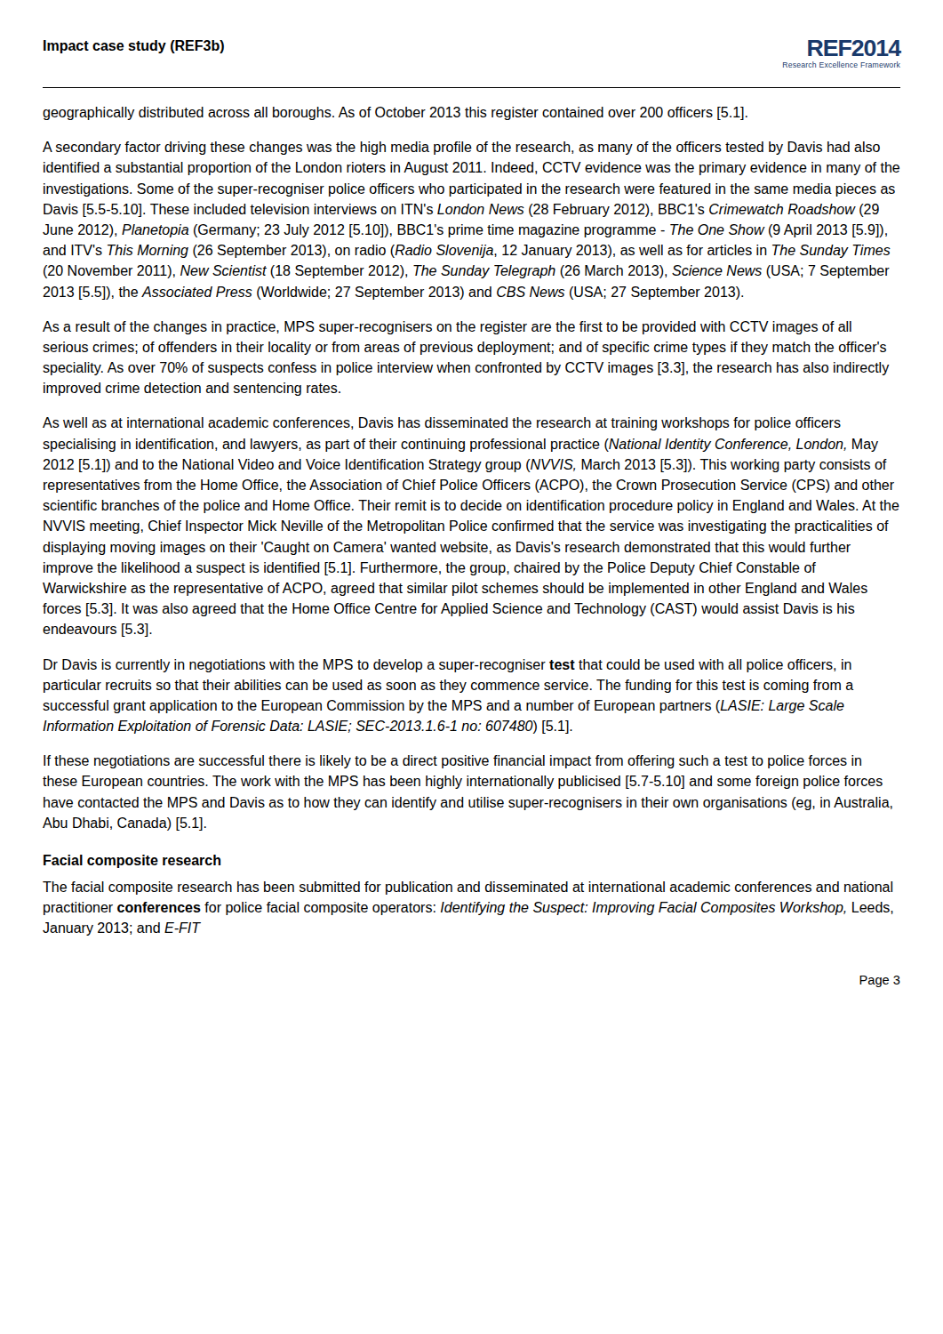Impact case study (REF3b)
REF2014
Research Excellence Framework
geographically distributed across all boroughs. As of October 2013 this register contained over 200 officers [5.1].
A secondary factor driving these changes was the high media profile of the research, as many of the officers tested by Davis had also identified a substantial proportion of the London rioters in August 2011. Indeed, CCTV evidence was the primary evidence in many of the investigations. Some of the super-recogniser police officers who participated in the research were featured in the same media pieces as Davis [5.5-5.10]. These included television interviews on ITN's London News (28 February 2012), BBC1's Crimewatch Roadshow (29 June 2012), Planetopia (Germany; 23 July 2012 [5.10]), BBC1's prime time magazine programme - The One Show (9 April 2013 [5.9]), and ITV's This Morning (26 September 2013), on radio (Radio Slovenija, 12 January 2013), as well as for articles in The Sunday Times (20 November 2011), New Scientist (18 September 2012), The Sunday Telegraph (26 March 2013), Science News (USA; 7 September 2013 [5.5]), the Associated Press (Worldwide; 27 September 2013) and CBS News (USA; 27 September 2013).
As a result of the changes in practice, MPS super-recognisers on the register are the first to be provided with CCTV images of all serious crimes; of offenders in their locality or from areas of previous deployment; and of specific crime types if they match the officer's speciality. As over 70% of suspects confess in police interview when confronted by CCTV images [3.3], the research has also indirectly improved crime detection and sentencing rates.
As well as at international academic conferences, Davis has disseminated the research at training workshops for police officers specialising in identification, and lawyers, as part of their continuing professional practice (National Identity Conference, London, May 2012 [5.1]) and to the National Video and Voice Identification Strategy group (NVVIS, March 2013 [5.3]). This working party consists of representatives from the Home Office, the Association of Chief Police Officers (ACPO), the Crown Prosecution Service (CPS) and other scientific branches of the police and Home Office. Their remit is to decide on identification procedure policy in England and Wales. At the NVVIS meeting, Chief Inspector Mick Neville of the Metropolitan Police confirmed that the service was investigating the practicalities of displaying moving images on their 'Caught on Camera' wanted website, as Davis's research demonstrated that this would further improve the likelihood a suspect is identified [5.1]. Furthermore, the group, chaired by the Police Deputy Chief Constable of Warwickshire as the representative of ACPO, agreed that similar pilot schemes should be implemented in other England and Wales forces [5.3]. It was also agreed that the Home Office Centre for Applied Science and Technology (CAST) would assist Davis is his endeavours [5.3].
Dr Davis is currently in negotiations with the MPS to develop a super-recogniser test that could be used with all police officers, in particular recruits so that their abilities can be used as soon as they commence service. The funding for this test is coming from a successful grant application to the European Commission by the MPS and a number of European partners (LASIE: Large Scale Information Exploitation of Forensic Data: LASIE; SEC-2013.1.6-1 no: 607480) [5.1].
If these negotiations are successful there is likely to be a direct positive financial impact from offering such a test to police forces in these European countries. The work with the MPS has been highly internationally publicised [5.7-5.10] and some foreign police forces have contacted the MPS and Davis as to how they can identify and utilise super-recognisers in their own organisations (eg, in Australia, Abu Dhabi, Canada) [5.1].
Facial composite research
The facial composite research has been submitted for publication and disseminated at international academic conferences and national practitioner conferences for police facial composite operators: Identifying the Suspect: Improving Facial Composites Workshop, Leeds, January 2013; and E-FIT
Page 3